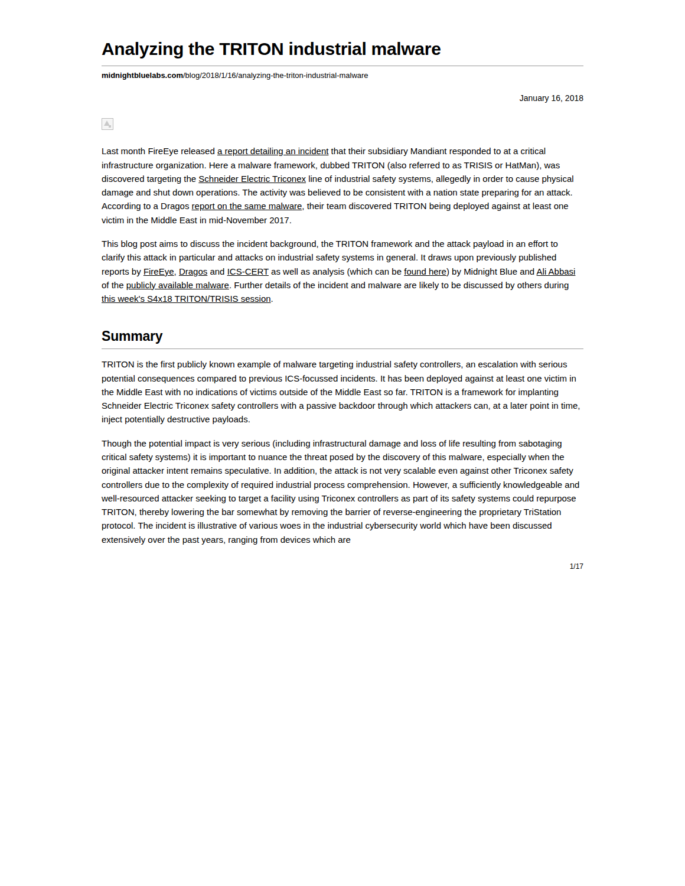Analyzing the TRITON industrial malware
midnightbluelabs.com/blog/2018/1/16/analyzing-the-triton-industrial-malware
January 16, 2018
Last month FireEye released a report detailing an incident that their subsidiary Mandiant responded to at a critical infrastructure organization. Here a malware framework, dubbed TRITON (also referred to as TRISIS or HatMan), was discovered targeting the Schneider Electric Triconex line of industrial safety systems, allegedly in order to cause physical damage and shut down operations. The activity was believed to be consistent with a nation state preparing for an attack. According to a Dragos report on the same malware, their team discovered TRITON being deployed against at least one victim in the Middle East in mid-November 2017.
This blog post aims to discuss the incident background, the TRITON framework and the attack payload in an effort to clarify this attack in particular and attacks on industrial safety systems in general. It draws upon previously published reports by FireEye, Dragos and ICS-CERT as well as analysis (which can be found here) by Midnight Blue and Ali Abbasi of the publicly available malware. Further details of the incident and malware are likely to be discussed by others during this week's S4x18 TRITON/TRISIS session.
Summary
TRITON is the first publicly known example of malware targeting industrial safety controllers, an escalation with serious potential consequences compared to previous ICS-focussed incidents. It has been deployed against at least one victim in the Middle East with no indications of victims outside of the Middle East so far. TRITON is a framework for implanting Schneider Electric Triconex safety controllers with a passive backdoor through which attackers can, at a later point in time, inject potentially destructive payloads.
Though the potential impact is very serious (including infrastructural damage and loss of life resulting from sabotaging critical safety systems) it is important to nuance the threat posed by the discovery of this malware, especially when the original attacker intent remains speculative. In addition, the attack is not very scalable even against other Triconex safety controllers due to the complexity of required industrial process comprehension. However, a sufficiently knowledgeable and well-resourced attacker seeking to target a facility using Triconex controllers as part of its safety systems could repurpose TRITON, thereby lowering the bar somewhat by removing the barrier of reverse-engineering the proprietary TriStation protocol. The incident is illustrative of various woes in the industrial cybersecurity world which have been discussed extensively over the past years, ranging from devices which are
1/17